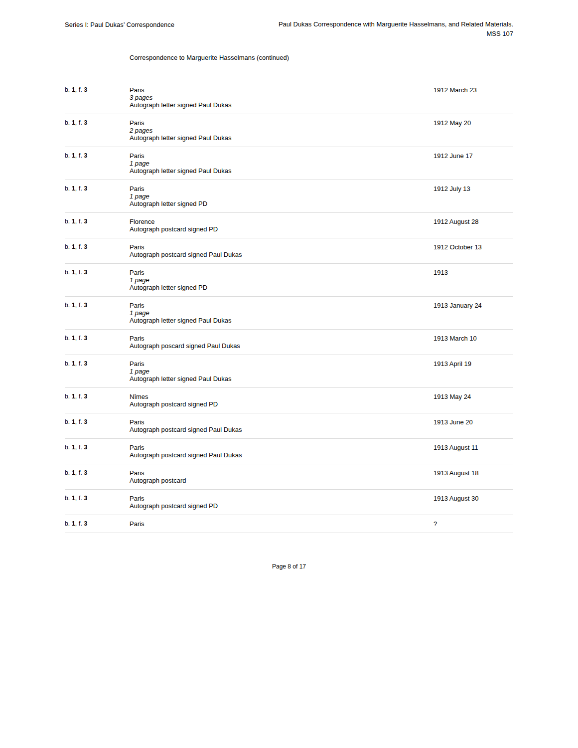Series I: Paul Dukas’ Correspondence
Paul Dukas Correspondence with Marguerite Hasselmans, and Related Materials.
MSS 107
Correspondence to Marguerite Hasselmans (continued)
| b. 1 , f. 3 | Paris 3 pages Autograph letter signed Paul Dukas | 1912 March 23 |
| b. 1 , f. 3 | Paris 2 pages Autograph letter signed Paul Dukas | 1912 May 20 |
| b. 1 , f. 3 | Paris 1 page Autograph letter signed Paul Dukas | 1912 June 17 |
| b. 1 , f. 3 | Paris 1 page Autograph letter signed PD | 1912 July 13 |
| b. 1 , f. 3 | Florence Autograph postcard signed PD | 1912 August 28 |
| b. 1 , f. 3 | Paris Autograph postcard signed Paul Dukas | 1912 October 13 |
| b. 1 , f. 3 | Paris 1 page Autograph letter signed PD | 1913 |
| b. 1 , f. 3 | Paris 1 page Autograph letter signed Paul Dukas | 1913 January 24 |
| b. 1 , f. 3 | Paris Autograph poscard signed Paul Dukas | 1913 March 10 |
| b. 1 , f. 3 | Paris 1 page Autograph letter signed Paul Dukas | 1913 April 19 |
| b. 1 , f. 3 | Nîmes Autograph postcard signed PD | 1913 May 24 |
| b. 1 , f. 3 | Paris Autograph postcard signed Paul Dukas | 1913 June 20 |
| b. 1 , f. 3 | Paris Autograph postcard signed Paul Dukas | 1913 August 11 |
| b. 1 , f. 3 | Paris Autograph postcard | 1913 August 18 |
| b. 1 , f. 3 | Paris Autograph postcard signed PD | 1913 August 30 |
| b. 1 , f. 3 | Paris | ? |
Page 8 of 17